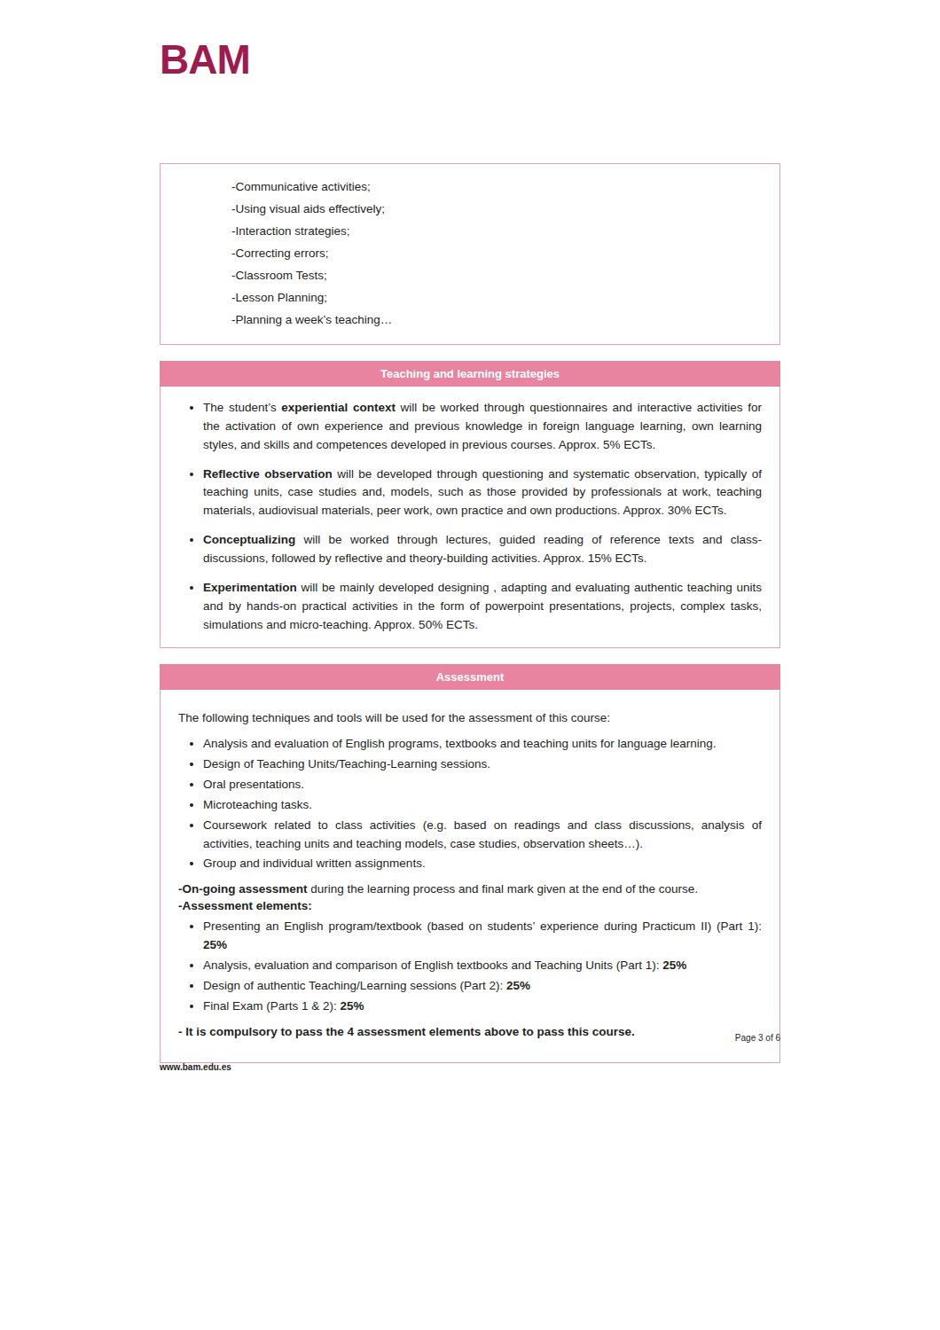BAM
-Communicative activities;
-Using visual aids effectively;
-Interaction strategies;
-Correcting errors;
-Classroom Tests;
-Lesson Planning;
-Planning a week’s teaching…
Teaching and learning strategies
The student’s experiential context will be worked through questionnaires and interactive activities for the activation of own experience and previous knowledge in foreign language learning, own learning styles, and skills and competences developed in previous courses. Approx. 5% ECTs.
Reflective observation will be developed through questioning and systematic observation, typically of teaching units, case studies and, models, such as those provided by professionals at work, teaching materials, audiovisual materials, peer work, own practice and own productions. Approx. 30% ECTs.
Conceptualizing will be worked through lectures, guided reading of reference texts and class-discussions, followed by reflective and theory-building activities. Approx. 15% ECTs.
Experimentation will be mainly developed designing , adapting and evaluating authentic teaching units and by hands-on practical activities in the form of powerpoint presentations, projects, complex tasks, simulations and micro-teaching. Approx. 50% ECTs.
Assessment
The following techniques and tools will be used for the assessment of this course:
Analysis and evaluation of English programs, textbooks and teaching units for language learning.
Design of Teaching Units/Teaching-Learning sessions.
Oral presentations.
Microteaching tasks.
Coursework related to class activities (e.g. based on readings and class discussions, analysis of activities, teaching units and teaching models, case studies, observation sheets…).
Group and individual written assignments.
-On-going assessment during the learning process and final mark given at the end of the course.
-Assessment elements:
Presenting an English program/textbook (based on students’ experience during Practicum II) (Part 1): 25%
Analysis, evaluation and comparison of English textbooks and Teaching Units (Part 1): 25%
Design of authentic Teaching/Learning sessions (Part 2): 25%
Final Exam (Parts 1 & 2): 25%
- It is compulsory to pass the 4 assessment elements above to pass this course.
Page 3 of 6
www.bam.edu.es